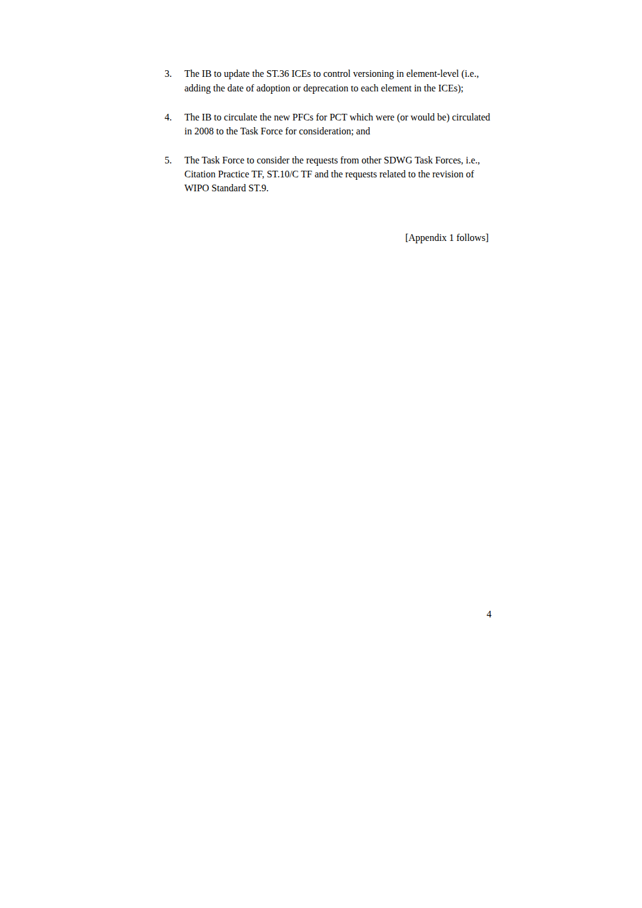3. The IB to update the ST.36 ICEs to control versioning in element-level (i.e., adding the date of adoption or deprecation to each element in the ICEs);
4. The IB to circulate the new PFCs for PCT which were (or would be) circulated in 2008 to the Task Force for consideration; and
5. The Task Force to consider the requests from other SDWG Task Forces, i.e., Citation Practice TF, ST.10/C TF and the requests related to the revision of WIPO Standard ST.9.
[Appendix 1 follows]
4